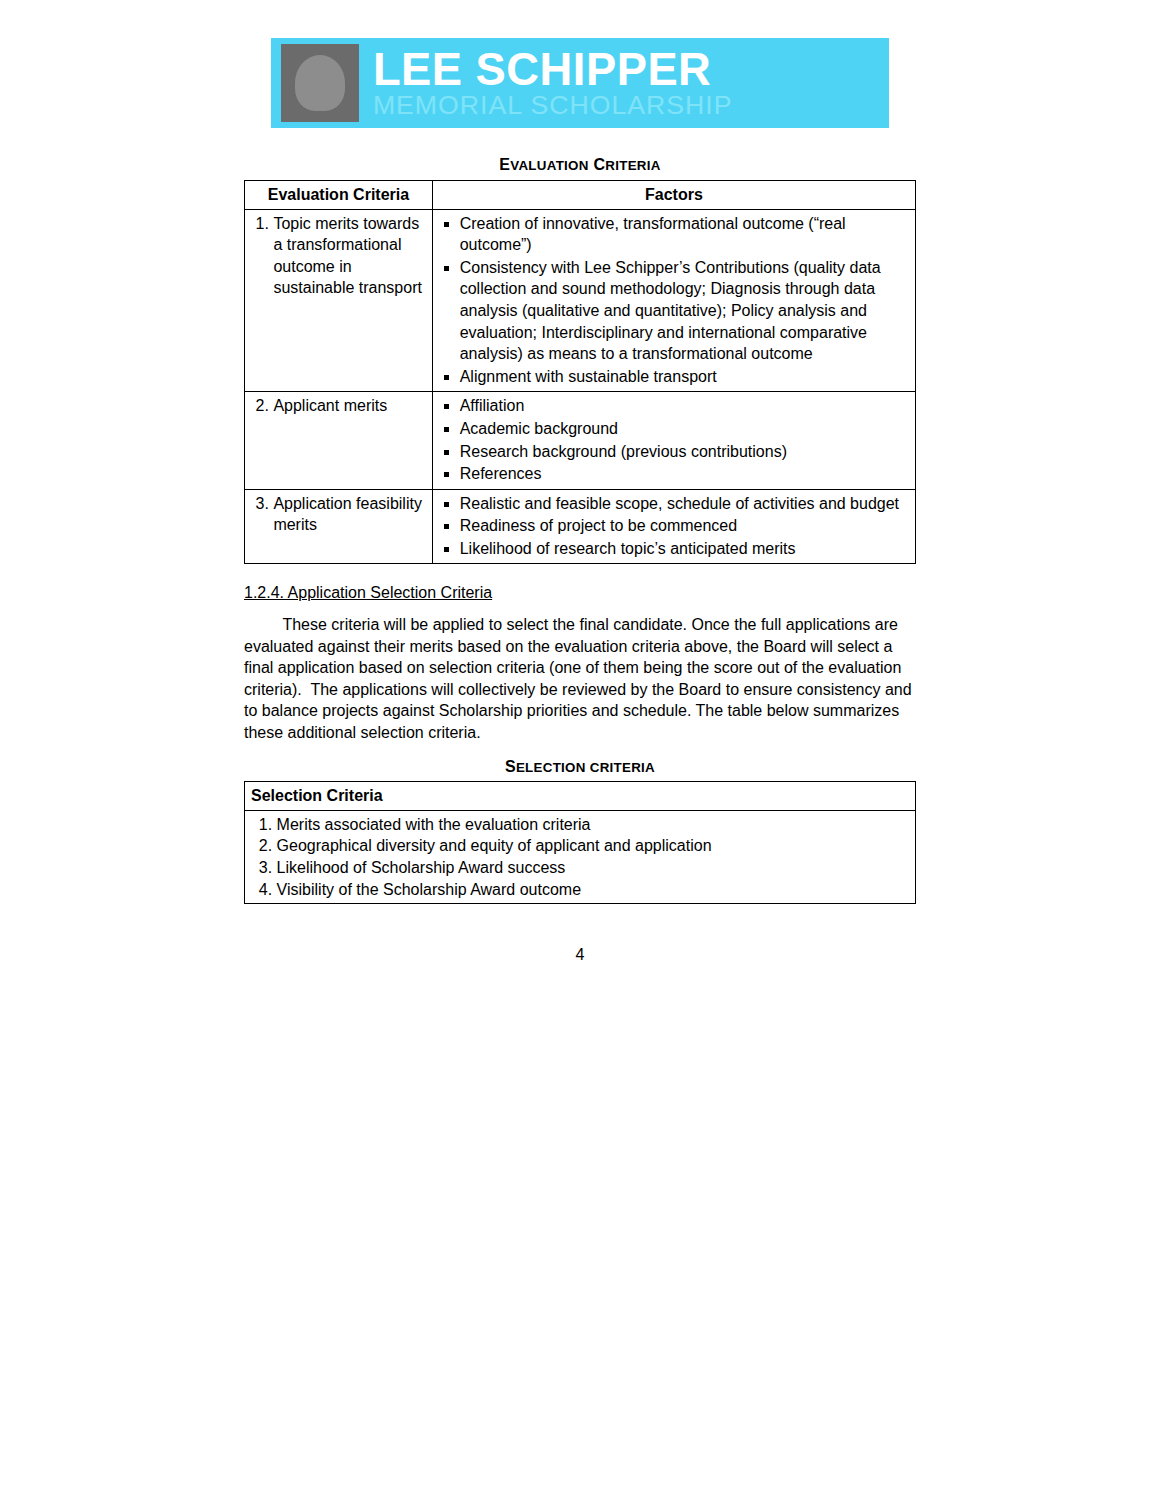LEE SCHIPPER
MEMORIAL SCHOLARSHIP
EVALUATION CRITERIA
| Evaluation Criteria | Factors |
| --- | --- |
| Topic merits towards a transformational outcome in sustainable transport | Creation of innovative, transformational outcome (“real outcome”) Consistency with Lee Schipper’s Contributions (quality data collection and sound methodology; Diagnosis through data analysis (qualitative and quantitative); Policy analysis and evaluation; Interdisciplinary and international comparative analysis) as means to a transformational outcome Alignment with sustainable transport |
| Applicant merits | Affiliation Academic background Research background (previous contributions) References |
| Application feasibility merits | Realistic and feasible scope, schedule of activities and budget Readiness of project to be commenced Likelihood of research topic’s anticipated merits |
1.2.4. Application Selection Criteria
These criteria will be applied to select the final candidate. Once the full applications are evaluated against their merits based on the evaluation criteria above, the Board will select a final application based on selection criteria (one of them being the score out of the evaluation criteria). The applications will collectively be reviewed by the Board to ensure consistency and to balance projects against Scholarship priorities and schedule. The table below summarizes these additional selection criteria.
SELECTION CRITERIA
| Selection Criteria |
| Merits associated with the evaluation criteria Geographical diversity and equity of applicant and application Likelihood of Scholarship Award success Visibility of the Scholarship Award outcome |
4